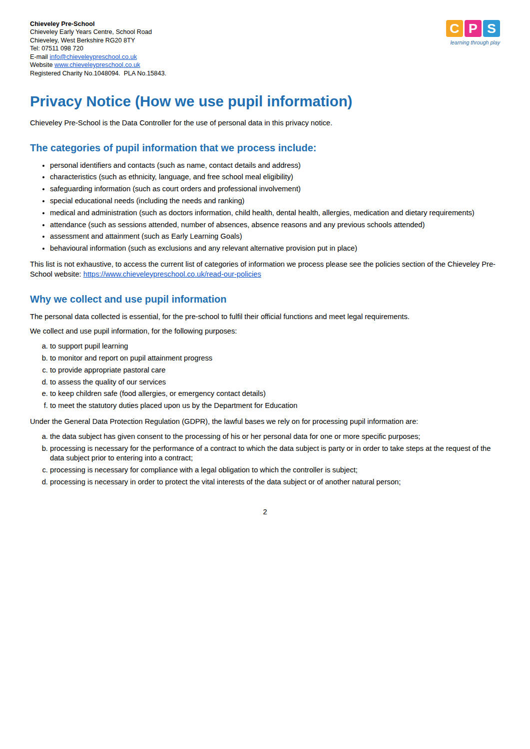Chieveley Pre-School
Chieveley Early Years Centre, School Road
Chieveley, West Berkshire RG20 8TY
Tel: 07511 098 720
E-mail info@chieveleypreschool.co.uk
Website www.chieveleypreschool.co.uk
Registered Charity No.1048094. PLA No.15843.
CPS
learning through play
Privacy Notice (How we use pupil information)
Chieveley Pre-School is the Data Controller for the use of personal data in this privacy notice.
The categories of pupil information that we process include:
personal identifiers and contacts (such as name, contact details and address)
characteristics (such as ethnicity, language, and free school meal eligibility)
safeguarding information (such as court orders and professional involvement)
special educational needs (including the needs and ranking)
medical and administration (such as doctors information, child health, dental health, allergies, medication and dietary requirements)
attendance (such as sessions attended, number of absences, absence reasons and any previous schools attended)
assessment and attainment (such as Early Learning Goals)
behavioural information (such as exclusions and any relevant alternative provision put in place)
This list is not exhaustive, to access the current list of categories of information we process please see the policies section of the Chieveley Pre-School website: https://www.chieveleypreschool.co.uk/read-our-policies
Why we collect and use pupil information
The personal data collected is essential, for the pre-school to fulfil their official functions and meet legal requirements.
We collect and use pupil information, for the following purposes:
to support pupil learning
to monitor and report on pupil attainment progress
to provide appropriate pastoral care
to assess the quality of our services
to keep children safe (food allergies, or emergency contact details)
to meet the statutory duties placed upon us by the Department for Education
Under the General Data Protection Regulation (GDPR), the lawful bases we rely on for processing pupil information are:
the data subject has given consent to the processing of his or her personal data for one or more specific purposes;
processing is necessary for the performance of a contract to which the data subject is party or in order to take steps at the request of the data subject prior to entering into a contract;
processing is necessary for compliance with a legal obligation to which the controller is subject;
processing is necessary in order to protect the vital interests of the data subject or of another natural person;
2